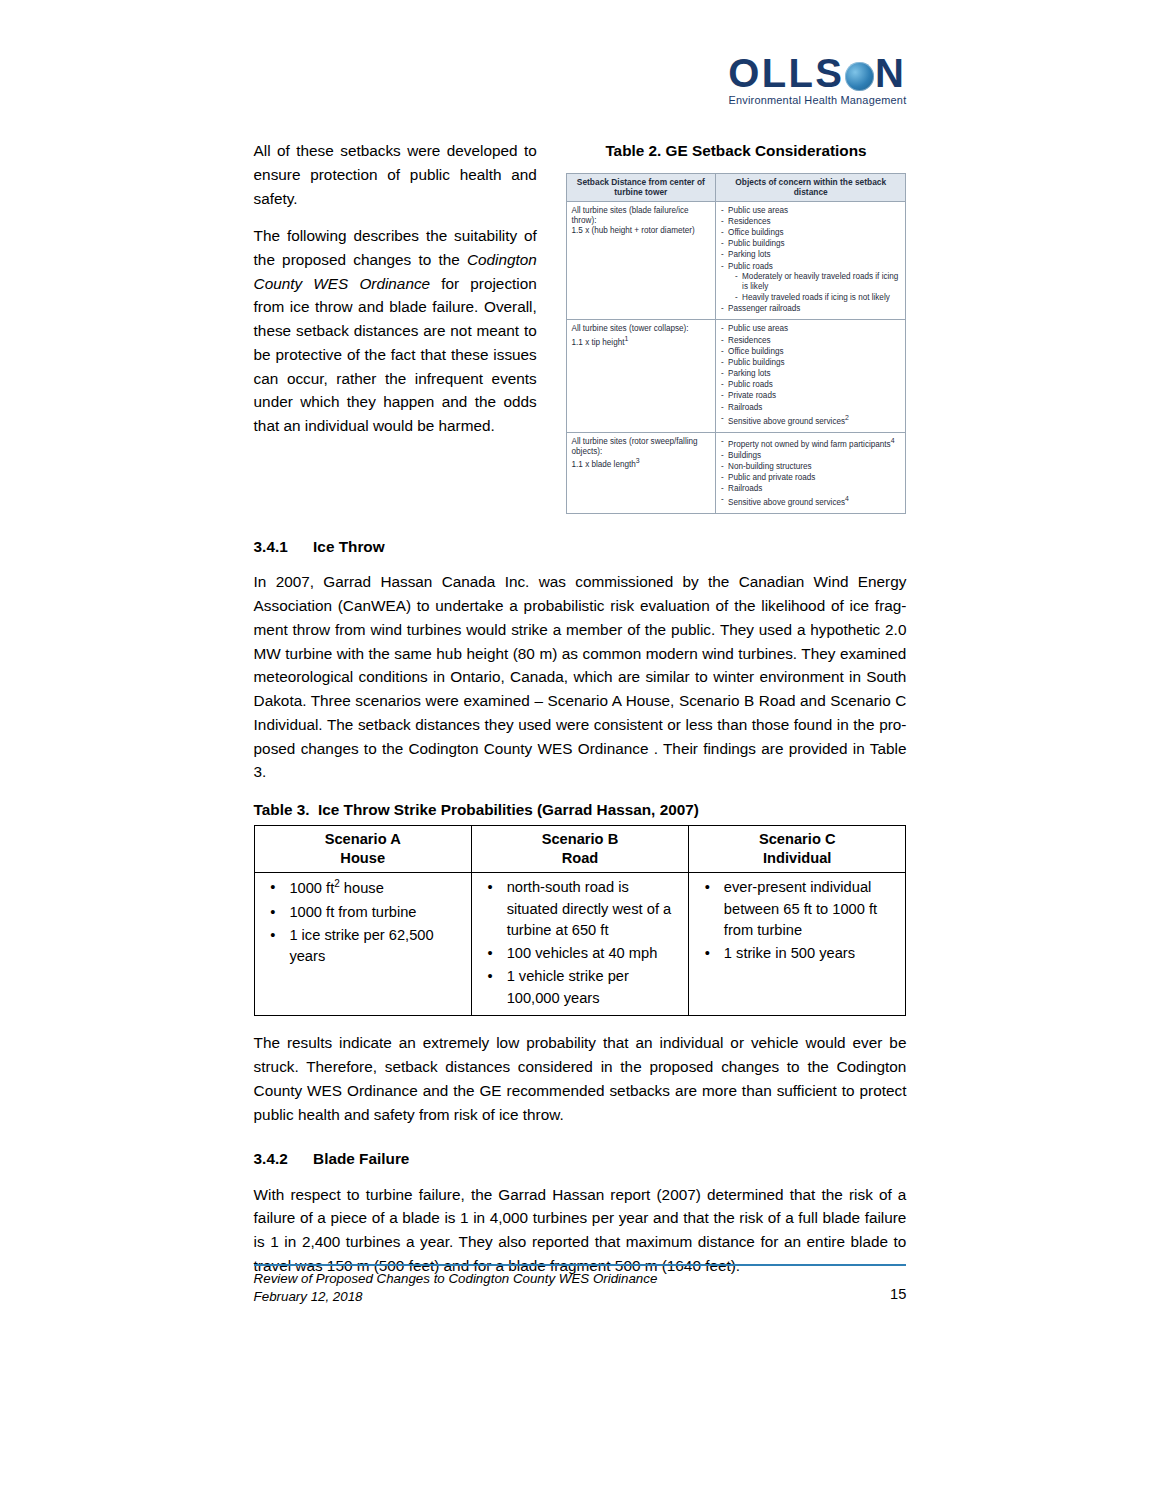OLLS N
Environmental Health Management
All of these setbacks were developed to ensure protection of public health and safety.
The following describes the suitability of the proposed changes to the Codington County WES Ordinance for projection from ice throw and blade failure. Overall, these setback distances are not meant to be protective of the fact that these issues can occur, rather the infrequent events under which they happen and the odds that an individual would be harmed.
Table 2. GE Setback Considerations
| Setback Distance from center of turbine tower | Objects of concern within the setback distance |
| --- | --- |
| All turbine sites (blade failure/ice throw): 1.5 x (hub height + rotor diameter) | Public use areas Residences Office buildings Public buildings Parking lots Public roads Moderately or heavily traveled roads if icing is likely Heavily traveled roads if icing is not likely Passenger railroads |
| All turbine sites (tower collapse): 1.1 x tip height 1 | Public use areas Residences Office buildings Public buildings Parking lots Public roads Private roads Railroads Sensitive above ground services 2 |
| All turbine sites (rotor sweep/falling objects): 1.1 x blade length 3 | Property not owned by wind farm participants 4 Buildings Non-building structures Public and private roads Railroads Sensitive above ground services 4 |
3.4.1 Ice Throw
In 2007, Garrad Hassan Canada Inc. was commissioned by the Canadian Wind Energy Association (CanWEA) to undertake a probabilistic risk evaluation of the likelihood of ice fragment throw from wind turbines would strike a member of the public. They used a hypothetic 2.0 MW turbine with the same hub height (80 m) as common modern wind turbines. They examined meteorological conditions in Ontario, Canada, which are similar to winter environment in South Dakota. Three scenarios were examined – Scenario A House, Scenario B Road and Scenario C Individual. The setback distances they used were consistent or less than those found in the proposed changes to the Codington County WES Ordinance . Their findings are provided in Table 3.
Table 3. Ice Throw Strike Probabilities (Garrad Hassan, 2007)
| Scenario A House | Scenario B Road | Scenario C Individual |
| --- | --- | --- |
| 1000 ft 2 house 1000 ft from turbine 1 ice strike per 62,500 years | north-south road is situated directly west of a turbine at 650 ft 100 vehicles at 40 mph 1 vehicle strike per 100,000 years | ever-present individual between 65 ft to 1000 ft from turbine 1 strike in 500 years |
The results indicate an extremely low probability that an individual or vehicle would ever be struck. Therefore, setback distances considered in the proposed changes to the Codington County WES Ordinance and the GE recommended setbacks are more than sufficient to protect public health and safety from risk of ice throw.
3.4.2 Blade Failure
With respect to turbine failure, the Garrad Hassan report (2007) determined that the risk of a failure of a piece of a blade is 1 in 4,000 turbines per year and that the risk of a full blade failure is 1 in 2,400 turbines a year. They also reported that maximum distance for an entire blade to travel was 150 m (500 feet) and for a blade fragment 500 m (1640 feet).
Review of Proposed Changes to Codington County WES Oridinance
February 12, 2018
15